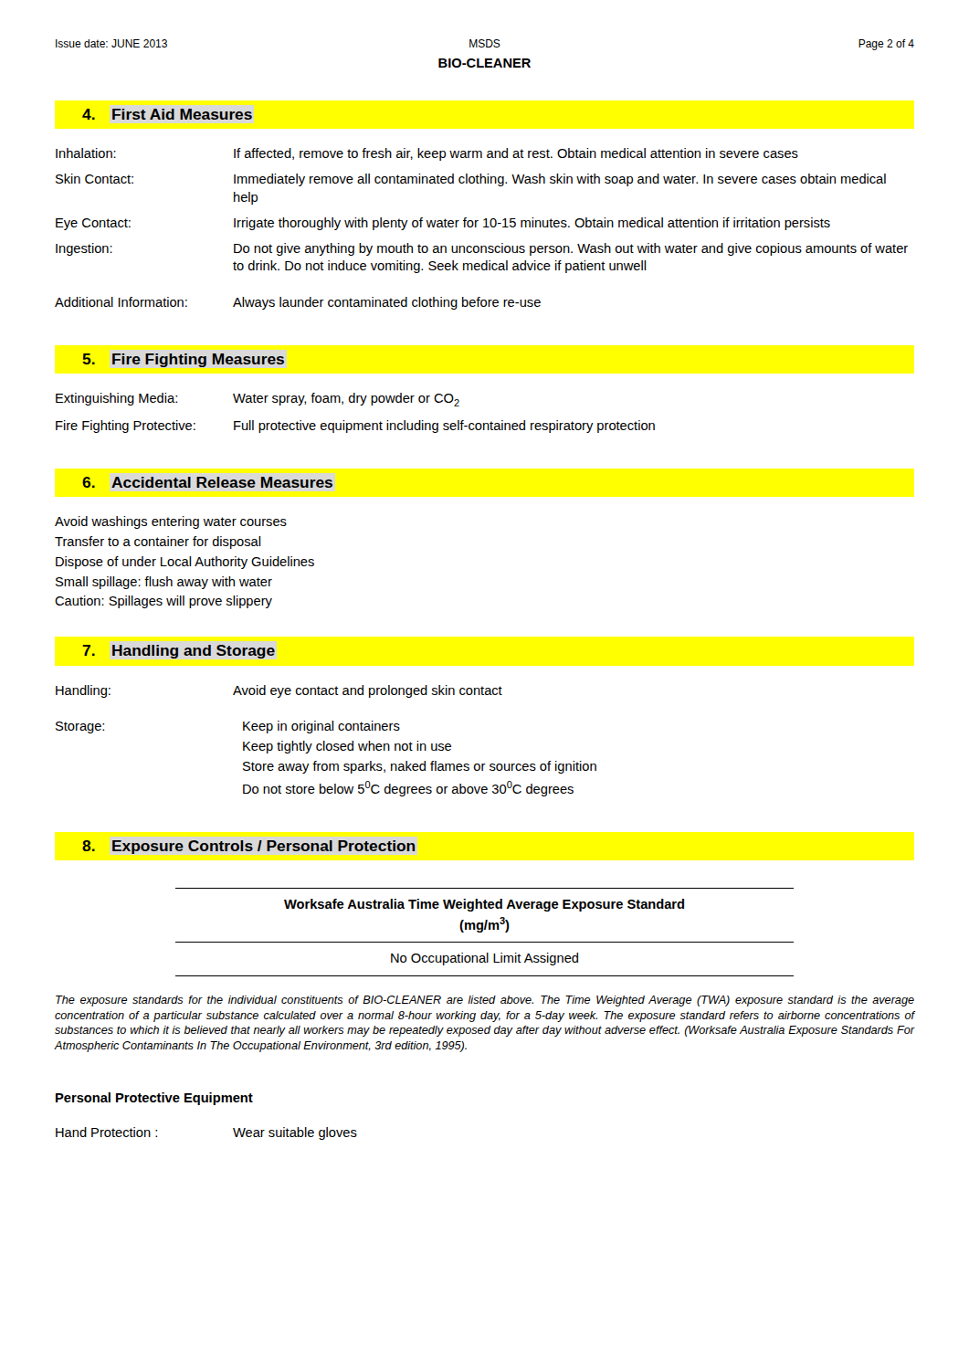Issue date: JUNE 2013
MSDS
Page 2 of 4
BIO-CLEANER
4. First Aid Measures
| Inhalation: | If affected, remove to fresh air, keep warm and at rest. Obtain medical attention in severe cases |
| Skin Contact: | Immediately remove all contaminated clothing. Wash skin with soap and water. In severe cases obtain medical help |
| Eye Contact: | Irrigate thoroughly with plenty of water for 10-15 minutes. Obtain medical attention if irritation persists |
| Ingestion: | Do not give anything by mouth to an unconscious person. Wash out with water and give copious amounts of water to drink. Do not induce vomiting. Seek medical advice if patient unwell |
| Additional Information: | Always launder contaminated clothing before re-use |
5. Fire Fighting Measures
| Extinguishing Media: | Water spray, foam, dry powder or CO 2 |
| Fire Fighting Protective: | Full protective equipment including self-contained respiratory protection |
6. Accidental Release Measures
Avoid washings entering water courses
Transfer to a container for disposal
Dispose of under Local Authority Guidelines
Small spillage: flush away with water
Caution: Spillages will prove slippery
7. Handling and Storage
| Handling: | Avoid eye contact and prolonged skin contact |
| Storage: | Keep in original containers Keep tightly closed when not in use Store away from sparks, naked flames or sources of ignition Do not store below 5 0 C degrees or above 30 0 C degrees |
8. Exposure Controls / Personal Protection
| Worksafe Australia Time Weighted Average Exposure Standard (mg/m 3 ) |
| --- |
| No Occupational Limit Assigned |
The exposure standards for the individual constituents of BIO-CLEANER are listed above. The Time Weighted Average (TWA) exposure standard is the average concentration of a particular substance calculated over a normal 8-hour working day, for a 5-day week. The exposure standard refers to airborne concentrations of substances to which it is believed that nearly all workers may be repeatedly exposed day after day without adverse effect. (Worksafe Australia Exposure Standards For Atmospheric Contaminants In The Occupational Environment, 3rd edition, 1995).
Personal Protective Equipment
| Hand Protection : | Wear suitable gloves |